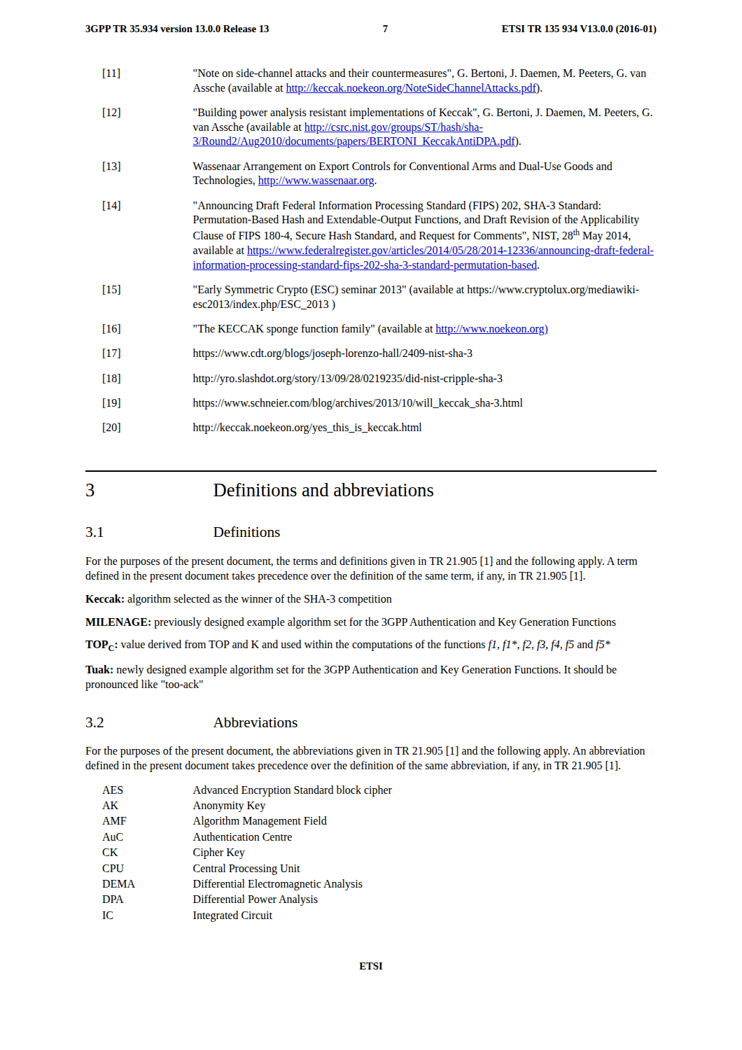3GPP TR 35.934 version 13.0.0 Release 13 7 ETSI TR 135 934 V13.0.0 (2016-01)
| [11] | "Note on side-channel attacks and their countermeasures", G. Bertoni, J. Daemen, M. Peeters, G. van Assche (available at http://keccak.noekeon.org/NoteSideChannelAttacks.pdf ). |
| [12] | "Building power analysis resistant implementations of Keccak", G. Bertoni, J. Daemen, M. Peeters, G. van Assche (available at http://csrc.nist.gov/groups/ST/hash/sha-3/Round2/Aug2010/documents/papers/BERTONI_KeccakAntiDPA.pdf ). |
| [13] | Wassenaar Arrangement on Export Controls for Conventional Arms and Dual-Use Goods and Technologies, http://www.wassenaar.org . |
| [14] | "Announcing Draft Federal Information Processing Standard (FIPS) 202, SHA-3 Standard: Permutation-Based Hash and Extendable-Output Functions, and Draft Revision of the Applicability Clause of FIPS 180-4, Secure Hash Standard, and Request for Comments", NIST, 28 th May 2014, available at https://www.federalregister.gov/articles/2014/05/28/2014-12336/announcing-draft-federal-information-processing-standard-fips-202-sha-3-standard-permutation-based . |
| [15] | "Early Symmetric Crypto (ESC) seminar 2013" (available at https://www.cryptolux.org/mediawiki-esc2013/index.php/ESC_2013 ) |
| [16] | "The KECCAK sponge function family" (available at http://www.noekeon.org) |
| [17] | https://www.cdt.org/blogs/joseph-lorenzo-hall/2409-nist-sha-3 |
| [18] | http://yro.slashdot.org/story/13/09/28/0219235/did-nist-cripple-sha-3 |
| [19] | https://www.schneier.com/blog/archives/2013/10/will_keccak_sha-3.html |
| [20] | http://keccak.noekeon.org/yes_this_is_keccak.html |
3 Definitions and abbreviations
3.1 Definitions
For the purposes of the present document, the terms and definitions given in TR 21.905 [1] and the following apply. A term defined in the present document takes precedence over the definition of the same term, if any, in TR 21.905 [1].
Keccak: algorithm selected as the winner of the SHA-3 competition
MILENAGE: previously designed example algorithm set for the 3GPP Authentication and Key Generation Functions
TOPC: value derived from TOP and K and used within the computations of the functions f1, f1*, f2, f3, f4, f5 and f5*
Tuak: newly designed example algorithm set for the 3GPP Authentication and Key Generation Functions. It should be pronounced like "too-ack"
3.2 Abbreviations
For the purposes of the present document, the abbreviations given in TR 21.905 [1] and the following apply. An abbreviation defined in the present document takes precedence over the definition of the same abbreviation, if any, in TR 21.905 [1].
| AES | Advanced Encryption Standard block cipher |
| AK | Anonymity Key |
| AMF | Algorithm Management Field |
| AuC | Authentication Centre |
| CK | Cipher Key |
| CPU | Central Processing Unit |
| DEMA | Differential Electromagnetic Analysis |
| DPA | Differential Power Analysis |
| IC | Integrated Circuit |
ETSI